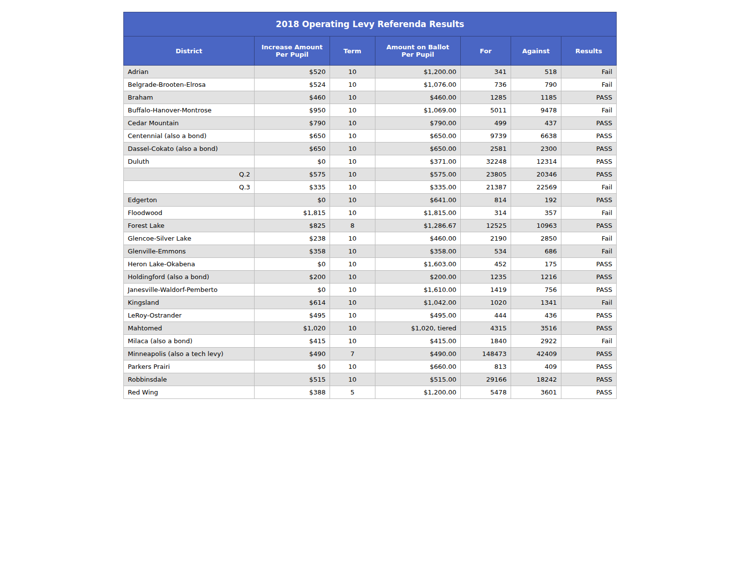2018 Operating Levy Referenda Results
| District | Increase Amount Per Pupil | Term | Amount on Ballot Per Pupil | For | Against | Results |
| --- | --- | --- | --- | --- | --- | --- |
| Adrian | $520 | 10 | $1,200.00 | 341 | 518 | Fail |
| Belgrade-Brooten-Elrosa | $524 | 10 | $1,076.00 | 736 | 790 | Fail |
| Braham | $460 | 10 | $460.00 | 1285 | 1185 | PASS |
| Buffalo-Hanover-Montrose | $950 | 10 | $1,069.00 | 5011 | 9478 | Fail |
| Cedar Mountain | $790 | 10 | $790.00 | 499 | 437 | PASS |
| Centennial (also a bond) | $650 | 10 | $650.00 | 9739 | 6638 | PASS |
| Dassel-Cokato (also a bond) | $650 | 10 | $650.00 | 2581 | 2300 | PASS |
| Duluth | $0 | 10 | $371.00 | 32248 | 12314 | PASS |
| Q.2 | $575 | 10 | $575.00 | 23805 | 20346 | PASS |
| Q.3 | $335 | 10 | $335.00 | 21387 | 22569 | Fail |
| Edgerton | $0 | 10 | $641.00 | 814 | 192 | PASS |
| Floodwood | $1,815 | 10 | $1,815.00 | 314 | 357 | Fail |
| Forest Lake | $825 | 8 | $1,286.67 | 12525 | 10963 | PASS |
| Glencoe-Silver Lake | $238 | 10 | $460.00 | 2190 | 2850 | Fail |
| Glenville-Emmons | $358 | 10 | $358.00 | 534 | 686 | Fail |
| Heron Lake-Okabena | $0 | 10 | $1,603.00 | 452 | 175 | PASS |
| Holdingford (also a bond) | $200 | 10 | $200.00 | 1235 | 1216 | PASS |
| Janesville-Waldorf-Pemberto | $0 | 10 | $1,610.00 | 1419 | 756 | PASS |
| Kingsland | $614 | 10 | $1,042.00 | 1020 | 1341 | Fail |
| LeRoy-Ostrander | $495 | 10 | $495.00 | 444 | 436 | PASS |
| Mahtomed | $1,020 | 10 | $1,020, tiered | 4315 | 3516 | PASS |
| Milaca (also a bond) | $415 | 10 | $415.00 | 1840 | 2922 | Fail |
| Minneapolis (also a tech levy) | $490 | 7 | $490.00 | 148473 | 42409 | PASS |
| Parkers Prairi | $0 | 10 | $660.00 | 813 | 409 | PASS |
| Robbinsdale | $515 | 10 | $515.00 | 29166 | 18242 | PASS |
| Red Wing | $388 | 5 | $1,200.00 | 5478 | 3601 | PASS |